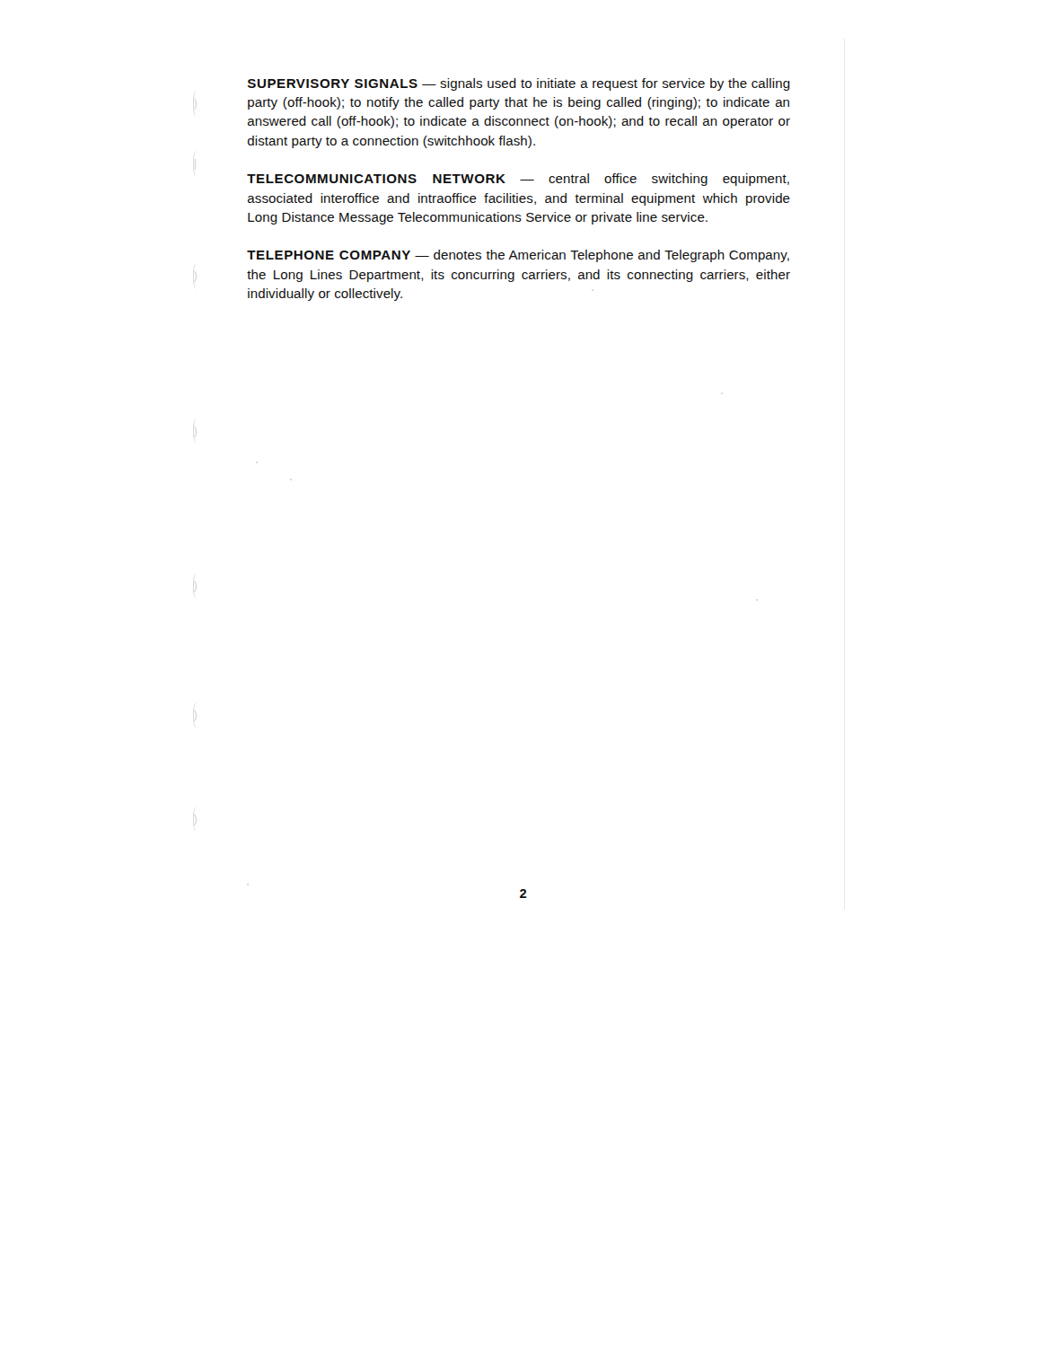)
|
)
)
)
)
)
SUPERVISORY SIGNALS — signals used to initiate a request for service by the calling party (off-hook); to notify the called party that he is being called (ringing); to indicate an answered call (off-hook); to indicate a disconnect (on-hook); and to recall an operator or distant party to a connection (switchhook flash).
TELECOMMUNICATIONS NETWORK — central office switching equipment, associated interoffice and intraoffice facilities, and terminal equipment which provide Long Distance Message Telecommunications Service or private line service.
TELEPHONE COMPANY — denotes the American Telephone and Telegraph Company, the Long Lines Department, its concurring carriers, and its connecting carriers, either individually or collectively.
2